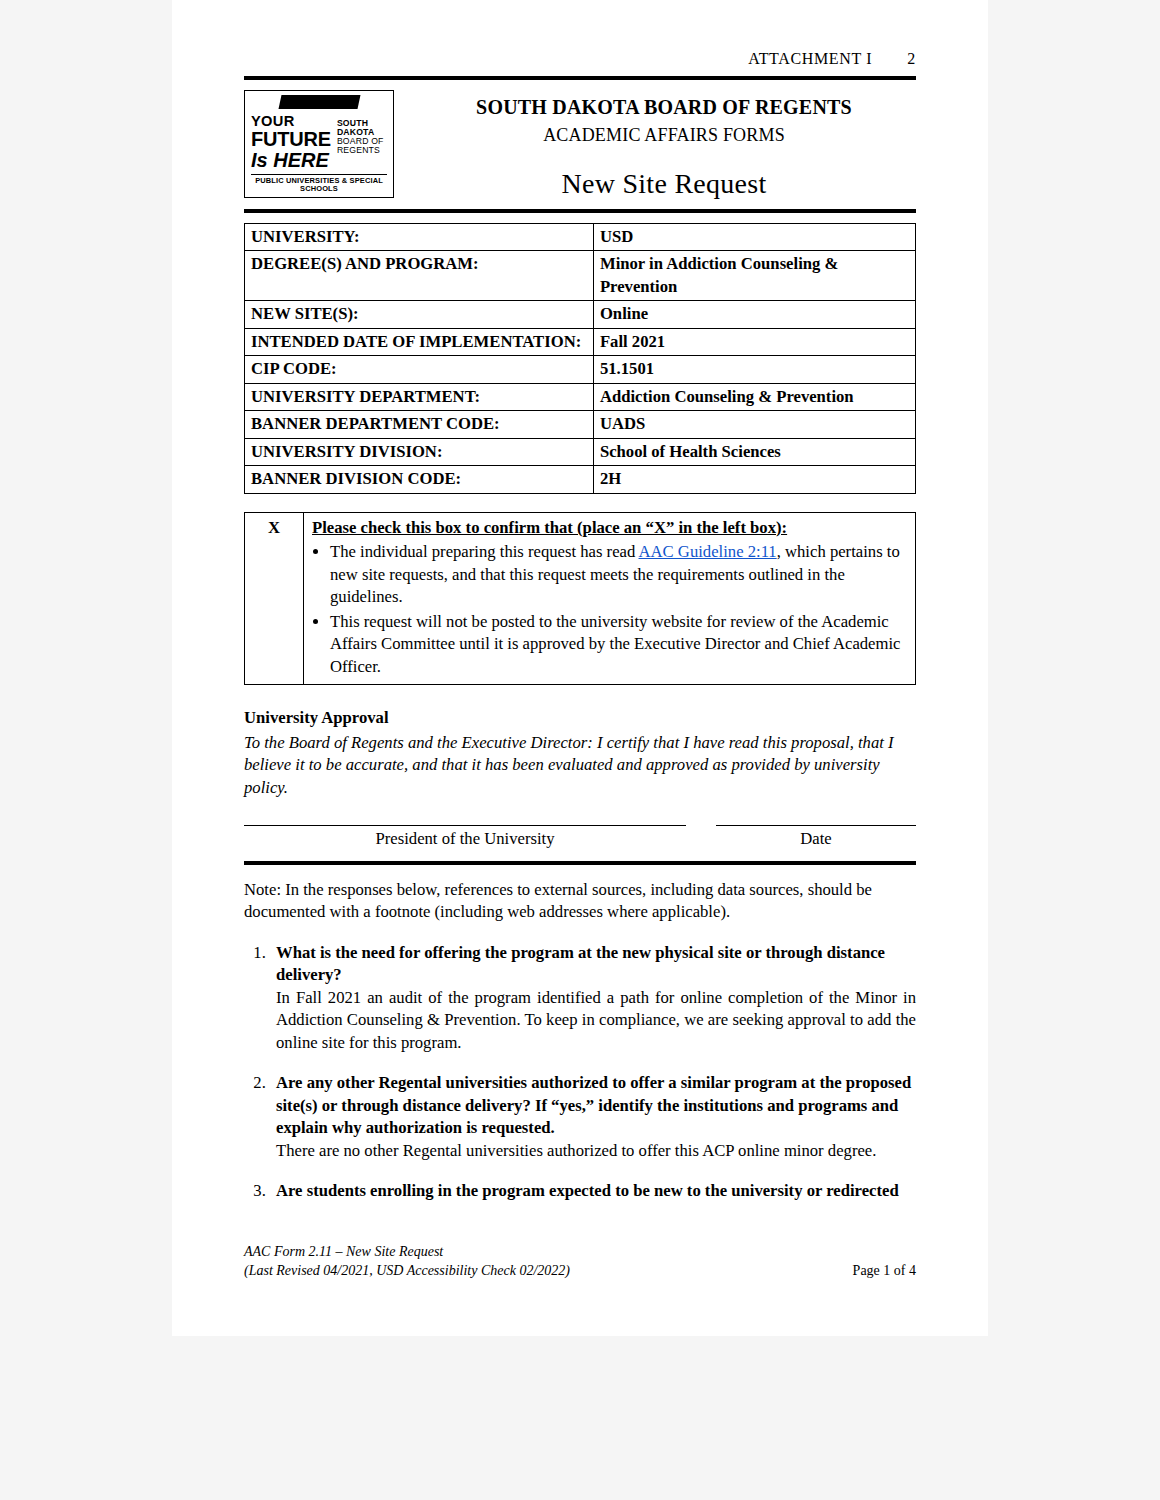ATTACHMENT I2
YOUR
FUTURE
Is HERE
SOUTH DAKOTA BOARD OF REGENTS
PUBLIC UNIVERSITIES & SPECIAL SCHOOLS
SOUTH DAKOTA BOARD OF REGENTS
ACADEMIC AFFAIRS FORMS
New Site Request
| UNIVERSITY: | USD |
| DEGREE(S) AND PROGRAM: | Minor in Addiction Counseling & Prevention |
| NEW SITE(S): | Online |
| INTENDED DATE OF IMPLEMENTATION: | Fall 2021 |
| CIP CODE: | 51.1501 |
| UNIVERSITY DEPARTMENT: | Addiction Counseling & Prevention |
| BANNER DEPARTMENT CODE: | UADS |
| UNIVERSITY DIVISION: | School of Health Sciences |
| BANNER DIVISION CODE: | 2H |
| X | Please check this box to confirm that (place an “X” in the left box): The individual preparing this request has read AAC Guideline 2:11 , which pertains to new site requests, and that this request meets the requirements outlined in the guidelines. This request will not be posted to the university website for review of the Academic Affairs Committee until it is approved by the Executive Director and Chief Academic Officer. |
University Approval
To the Board of Regents and the Executive Director: I certify that I have read this proposal, that I believe it to be accurate, and that it has been evaluated and approved as provided by university policy.
President of the University
Date
Note: In the responses below, references to external sources, including data sources, should be documented with a footnote (including web addresses where applicable).
What is the need for offering the program at the new physical site or through distance delivery?
In Fall 2021 an audit of the program identified a path for online completion of the Minor in Addiction Counseling & Prevention. To keep in compliance, we are seeking approval to add the online site for this program.
Are any other Regental universities authorized to offer a similar program at the proposed site(s) or through distance delivery? If “yes,” identify the institutions and programs and explain why authorization is requested.
There are no other Regental universities authorized to offer this ACP online minor degree.
Are students enrolling in the program expected to be new to the university or redirected
AAC Form 2.11 – New Site Request
(Last Revised 04/2021, USD Accessibility Check 02/2022)
Page 1 of 4